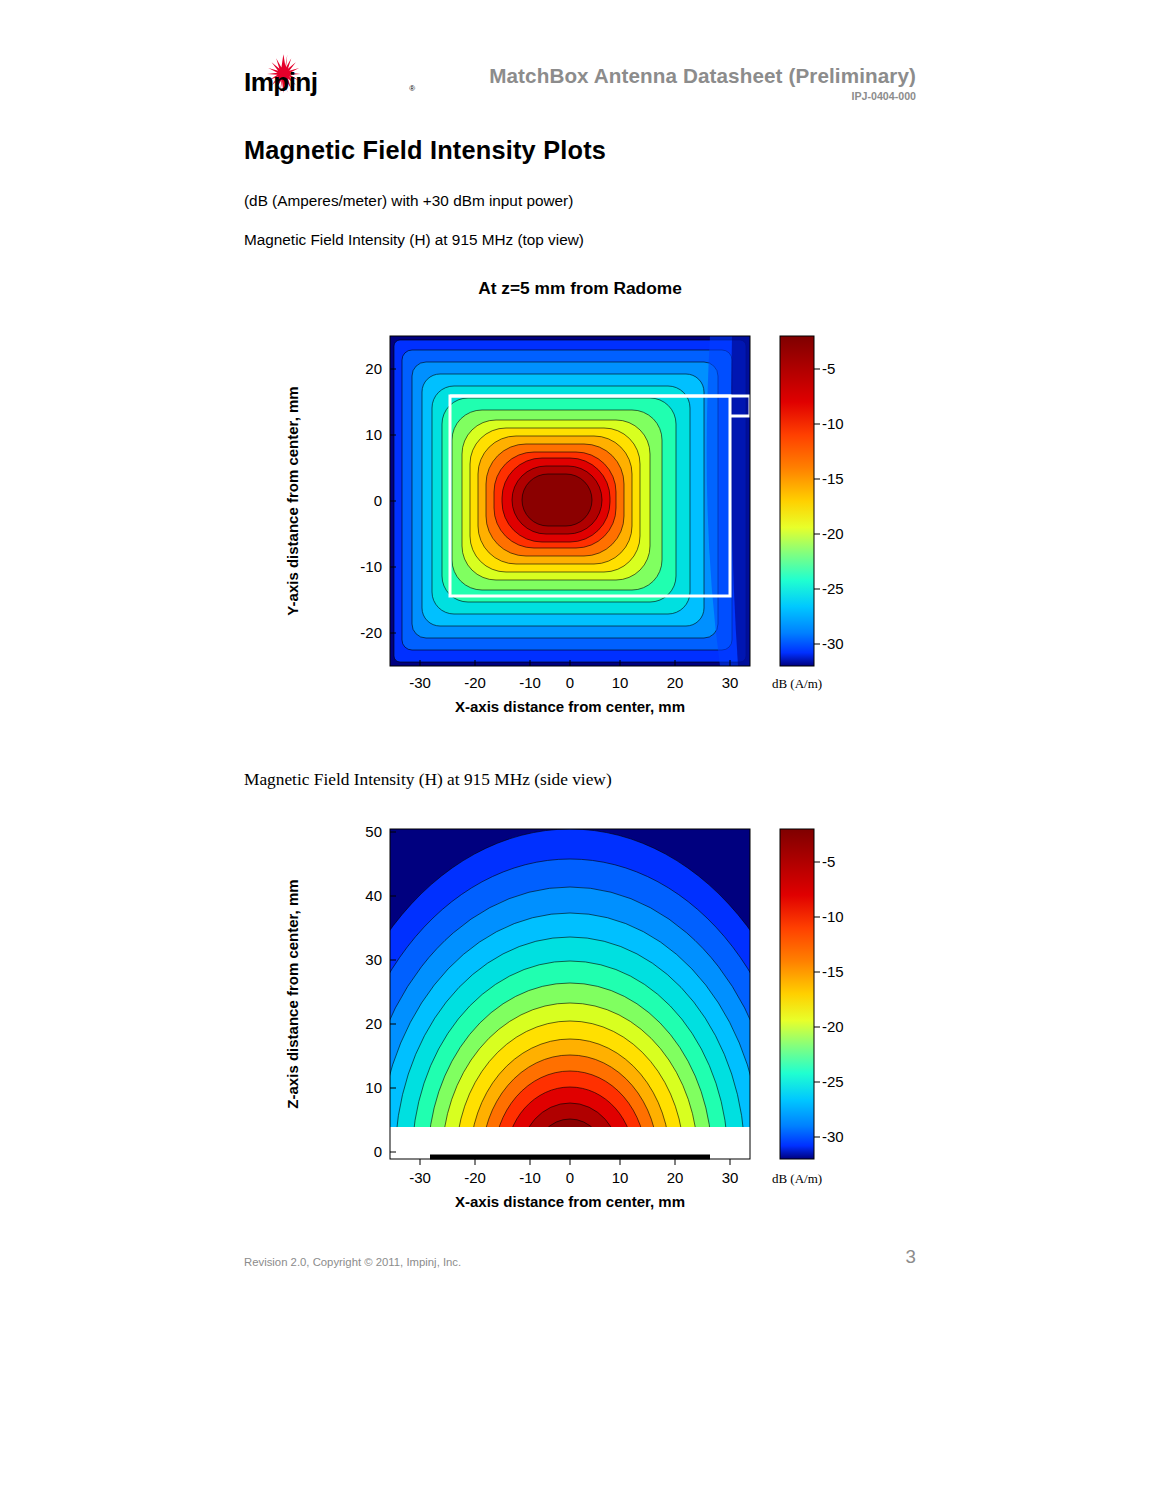Impinj ®
MatchBox Antenna Datasheet (Preliminary)
IPJ-0404-000
Magnetic Field Intensity Plots
(dB (Amperes/meter) with +30 dBm input power)
Magnetic Field Intensity (H) at 915 MHz (top view)
At z=5 mm from Radome
Y-axis distance from center, mm 20 10 0 -10 -20 -30 -20 -10 0 10 20 30 X-axis distance from center, mm -5 -10 -15 -20 -25 -30 dB (A/m)
Magnetic Field Intensity (H) at 915 MHz (side view)
Z-axis distance from center, mm 50 40 30 20 10 0 -30 -20 -10 0 10 20 30 X-axis distance from center, mm -5 -10 -15 -20 -25 -30 dB (A/m)
Revision 2.0, Copyright © 2011, Impinj, Inc.
3